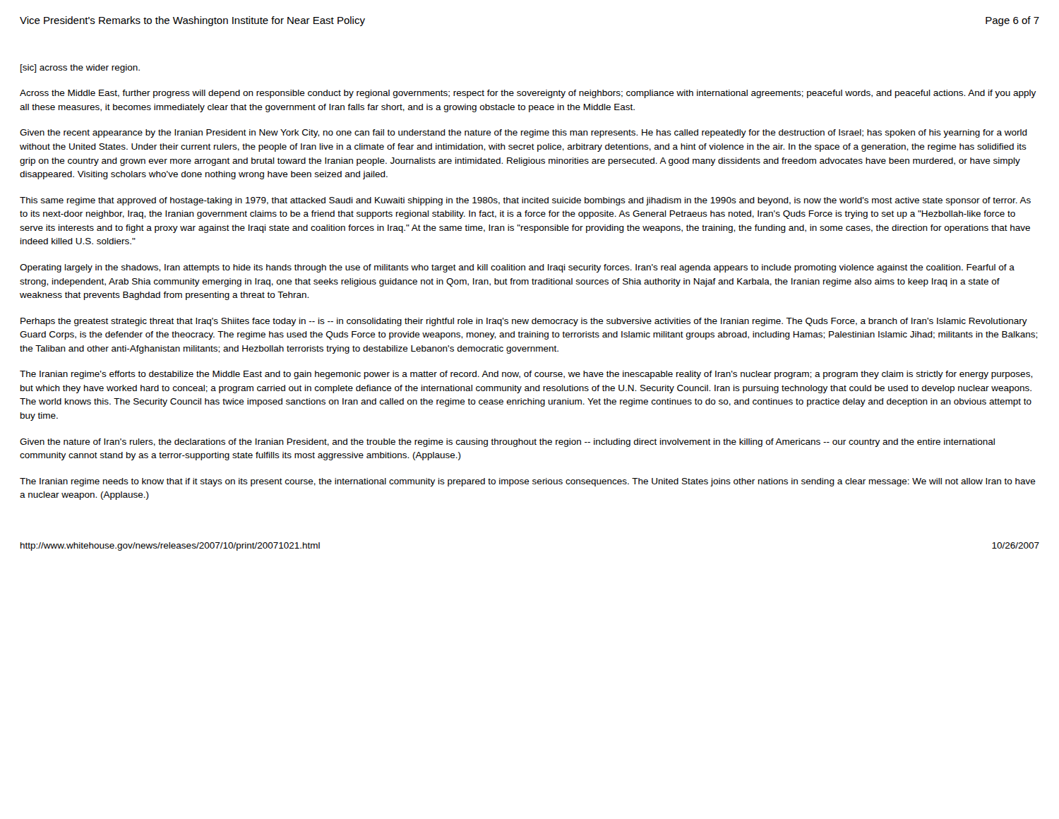Vice President's Remarks to the Washington Institute for Near East Policy
Page 6 of 7
[sic] across the wider region.
Across the Middle East, further progress will depend on responsible conduct by regional governments; respect for the sovereignty of neighbors; compliance with international agreements; peaceful words, and peaceful actions. And if you apply all these measures, it becomes immediately clear that the government of Iran falls far short, and is a growing obstacle to peace in the Middle East.
Given the recent appearance by the Iranian President in New York City, no one can fail to understand the nature of the regime this man represents. He has called repeatedly for the destruction of Israel; has spoken of his yearning for a world without the United States. Under their current rulers, the people of Iran live in a climate of fear and intimidation, with secret police, arbitrary detentions, and a hint of violence in the air. In the space of a generation, the regime has solidified its grip on the country and grown ever more arrogant and brutal toward the Iranian people. Journalists are intimidated. Religious minorities are persecuted. A good many dissidents and freedom advocates have been murdered, or have simply disappeared. Visiting scholars who've done nothing wrong have been seized and jailed.
This same regime that approved of hostage-taking in 1979, that attacked Saudi and Kuwaiti shipping in the 1980s, that incited suicide bombings and jihadism in the 1990s and beyond, is now the world's most active state sponsor of terror. As to its next-door neighbor, Iraq, the Iranian government claims to be a friend that supports regional stability. In fact, it is a force for the opposite. As General Petraeus has noted, Iran's Quds Force is trying to set up a "Hezbollah-like force to serve its interests and to fight a proxy war against the Iraqi state and coalition forces in Iraq." At the same time, Iran is "responsible for providing the weapons, the training, the funding and, in some cases, the direction for operations that have indeed killed U.S. soldiers."
Operating largely in the shadows, Iran attempts to hide its hands through the use of militants who target and kill coalition and Iraqi security forces. Iran's real agenda appears to include promoting violence against the coalition. Fearful of a strong, independent, Arab Shia community emerging in Iraq, one that seeks religious guidance not in Qom, Iran, but from traditional sources of Shia authority in Najaf and Karbala, the Iranian regime also aims to keep Iraq in a state of weakness that prevents Baghdad from presenting a threat to Tehran.
Perhaps the greatest strategic threat that Iraq's Shiites face today in -- is -- in consolidating their rightful role in Iraq's new democracy is the subversive activities of the Iranian regime. The Quds Force, a branch of Iran's Islamic Revolutionary Guard Corps, is the defender of the theocracy. The regime has used the Quds Force to provide weapons, money, and training to terrorists and Islamic militant groups abroad, including Hamas; Palestinian Islamic Jihad; militants in the Balkans; the Taliban and other anti-Afghanistan militants; and Hezbollah terrorists trying to destabilize Lebanon's democratic government.
The Iranian regime's efforts to destabilize the Middle East and to gain hegemonic power is a matter of record. And now, of course, we have the inescapable reality of Iran's nuclear program; a program they claim is strictly for energy purposes, but which they have worked hard to conceal; a program carried out in complete defiance of the international community and resolutions of the U.N. Security Council. Iran is pursuing technology that could be used to develop nuclear weapons. The world knows this. The Security Council has twice imposed sanctions on Iran and called on the regime to cease enriching uranium. Yet the regime continues to do so, and continues to practice delay and deception in an obvious attempt to buy time.
Given the nature of Iran's rulers, the declarations of the Iranian President, and the trouble the regime is causing throughout the region -- including direct involvement in the killing of Americans -- our country and the entire international community cannot stand by as a terror-supporting state fulfills its most aggressive ambitions. (Applause.)
The Iranian regime needs to know that if it stays on its present course, the international community is prepared to impose serious consequences. The United States joins other nations in sending a clear message: We will not allow Iran to have a nuclear weapon. (Applause.)
http://www.whitehouse.gov/news/releases/2007/10/print/20071021.html
10/26/2007